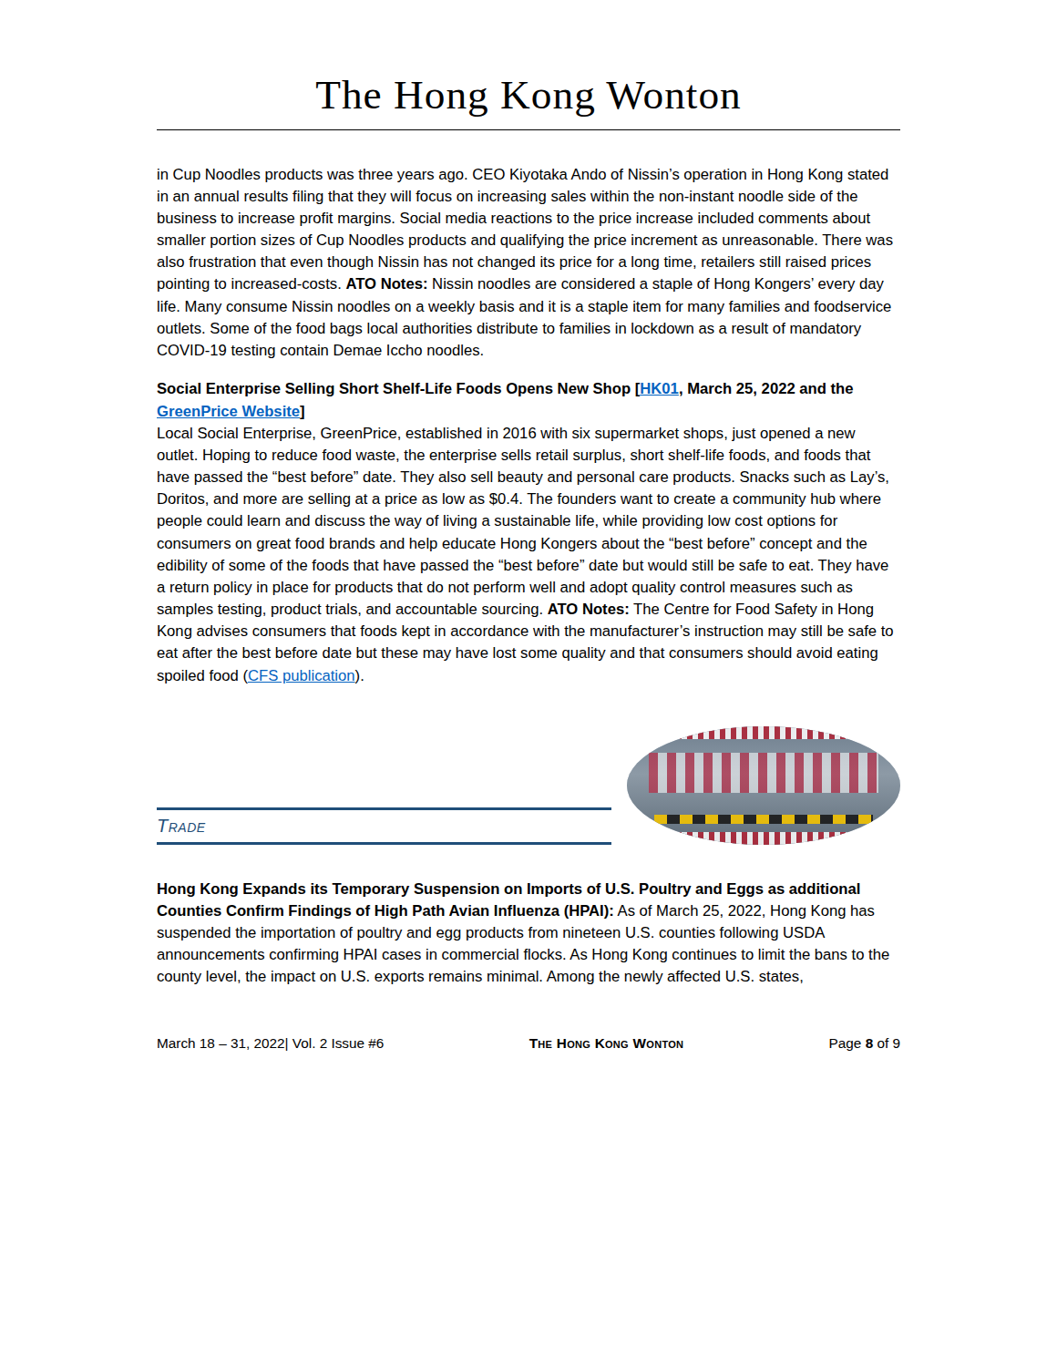The Hong Kong Wonton
in Cup Noodles products was three years ago. CEO Kiyotaka Ando of Nissin’s operation in Hong Kong stated in an annual results filing that they will focus on increasing sales within the non-instant noodle side of the business to increase profit margins. Social media reactions to the price increase included comments about smaller portion sizes of Cup Noodles products and qualifying the price increment as unreasonable. There was also frustration that even though Nissin has not changed its price for a long time, retailers still raised prices pointing to increased-costs. ATO Notes: Nissin noodles are considered a staple of Hong Kongers’ every day life. Many consume Nissin noodles on a weekly basis and it is a staple item for many families and foodservice outlets. Some of the food bags local authorities distribute to families in lockdown as a result of mandatory COVID-19 testing contain Demae Iccho noodles.
Social Enterprise Selling Short Shelf-Life Foods Opens New Shop [HK01, March 25, 2022 and the GreenPrice Website]
Local Social Enterprise, GreenPrice, established in 2016 with six supermarket shops, just opened a new outlet. Hoping to reduce food waste, the enterprise sells retail surplus, short shelf-life foods, and foods that have passed the “best before” date. They also sell beauty and personal care products. Snacks such as Lay’s, Doritos, and more are selling at a price as low as $0.4. The founders want to create a community hub where people could learn and discuss the way of living a sustainable life, while providing low cost options for consumers on great food brands and help educate Hong Kongers about the “best before” concept and the edibility of some of the foods that have passed the “best before” date but would still be safe to eat. They have a return policy in place for products that do not perform well and adopt quality control measures such as samples testing, product trials, and accountable sourcing. ATO Notes: The Centre for Food Safety in Hong Kong advises consumers that foods kept in accordance with the manufacturer’s instruction may still be safe to eat after the best before date but these may have lost some quality and that consumers should avoid eating spoiled food (CFS publication).
Trade
Hong Kong Expands its Temporary Suspension on Imports of U.S. Poultry and Eggs as additional Counties Confirm Findings of High Path Avian Influenza (HPAI): As of March 25, 2022, Hong Kong has suspended the importation of poultry and egg products from nineteen U.S. counties following USDA announcements confirming HPAI cases in commercial flocks. As Hong Kong continues to limit the bans to the county level, the impact on U.S. exports remains minimal. Among the newly affected U.S. states,
March 18 – 31, 2022| Vol. 2 Issue #6
The Hong Kong Wonton
Page 8 of 9